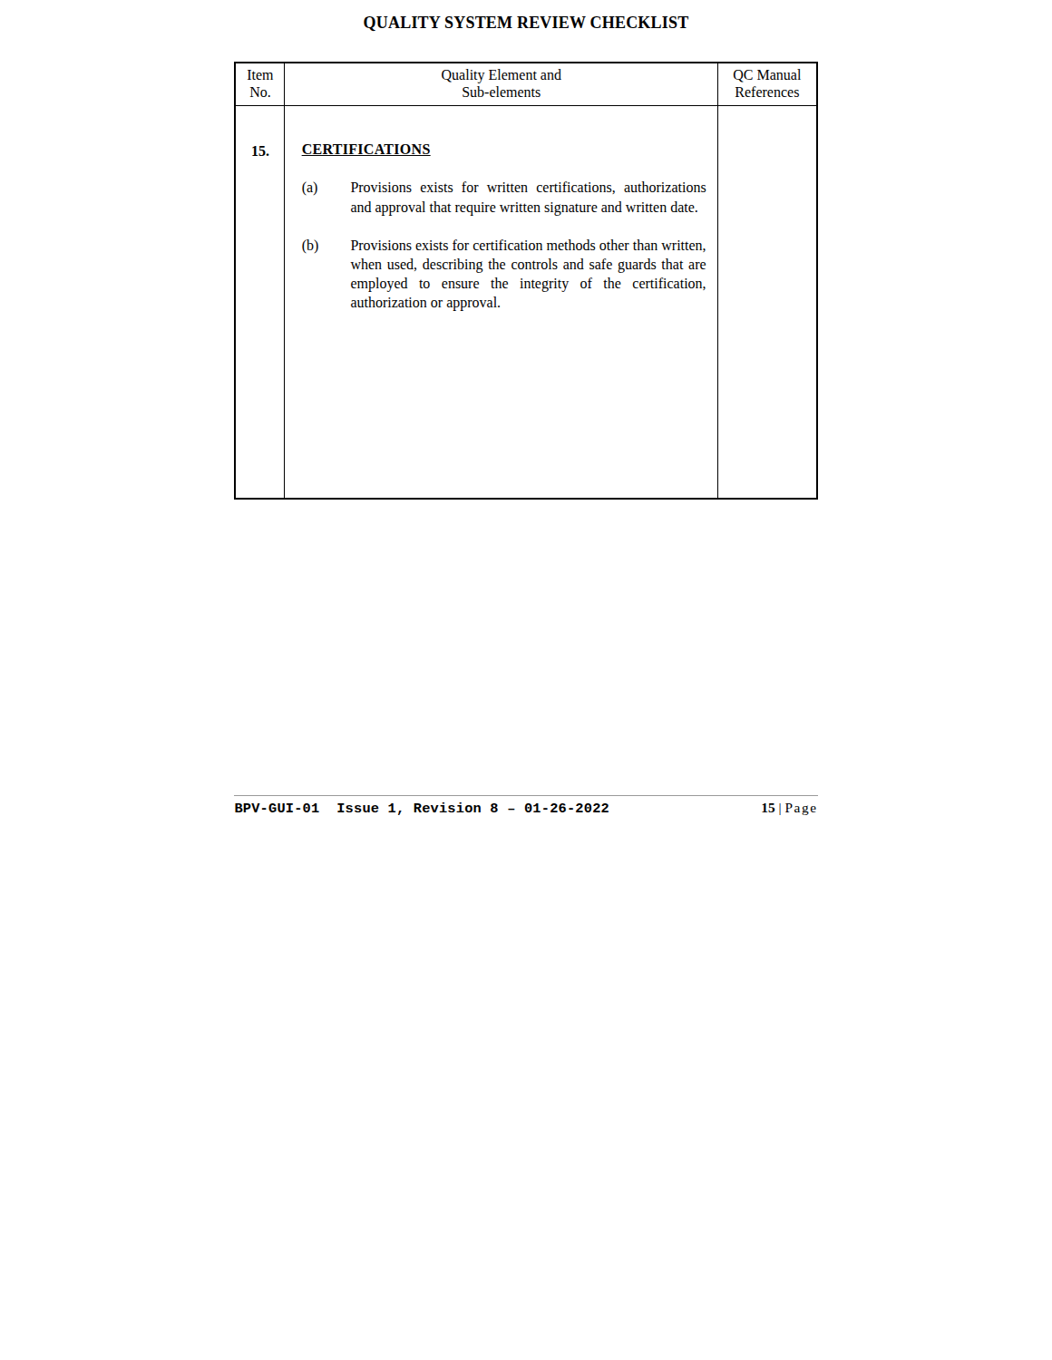QUALITY SYSTEM REVIEW CHECKLIST
| Item No. | Quality Element and Sub-elements | QC Manual References |
| --- | --- | --- |
| 15. | CERTIFICATIONS (a) Provisions exists for written certifications, authorizations and approval that require written signature and written date. (b) Provisions exists for certification methods other than written, when used, describing the controls and safe guards that are employed to ensure the integrity of the certification, authorization or approval. | |
BPV-GUI-01 Issue 1, Revision 8 – 01-26-2022
15 | Page